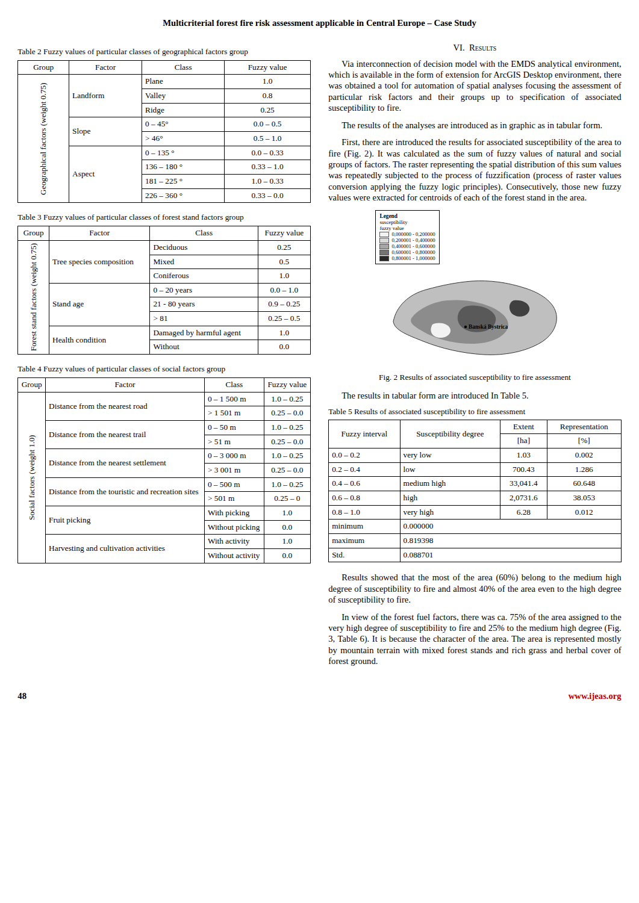Multicriterial forest fire risk assessment applicable in Central Europe – Case Study
Table 2 Fuzzy values of particular classes of geographical factors group
| Group | Factor | Class | Fuzzy value |
| --- | --- | --- | --- |
| Geographical factors (weight 0.75) | Landform | Plane | 1.0 |
| Valley | 0.8 |
| Ridge | 0.25 |
| Slope | 0 – 45° | 0.0 – 0.5 |
| > 46° | 0.5 – 1.0 |
| Aspect | 0 – 135 ° | 0.0 – 0.33 |
| 136 – 180 ° | 0.33 – 1.0 |
| 181 – 225 ° | 1.0 – 0.33 |
| 226 – 360 ° | 0.33 – 0.0 |
Table 3 Fuzzy values of particular classes of forest stand factors group
| Group | Factor | Class | Fuzzy value |
| --- | --- | --- | --- |
| Forest stand factors (weight 0.75) | Tree species composition | Deciduous | 0.25 |
| Mixed | 0.5 |
| Coniferous | 1.0 |
| Stand age | 0 – 20 years | 0.0 – 1.0 |
| 21 - 80 years | 0.9 – 0.25 |
| > 81 | 0.25 – 0.5 |
| Health condition | Damaged by harmful agent | 1.0 |
| Without | 0.0 |
Table 4 Fuzzy values of particular classes of social factors group
| Group | Factor | Class | Fuzzy value |
| --- | --- | --- | --- |
| Social factors (weight 1.0) | Distance from the nearest road | 0 – 1 500 m | 1.0 – 0.25 |
| > 1 501 m | 0.25 – 0.0 |
| Distance from the nearest trail | 0 – 50 m | 1.0 – 0.25 |
| > 51 m | 0.25 – 0.0 |
| Distance from the nearest settlement | 0 – 3 000 m | 1.0 – 0.25 |
| > 3 001 m | 0.25 – 0.0 |
| Distance from the touristic and recreation sites | 0 – 500 m | 1.0 – 0.25 |
| > 501 m | 0.25 – 0 |
| Fruit picking | With picking | 1.0 |
| Without picking | 0.0 |
| Harvesting and cultivation activities | With activity | 1.0 |
| Without activity | 0.0 |
VI. Results
Via interconnection of decision model with the EMDS analytical environment, which is available in the form of extension for ArcGIS Desktop environment, there was obtained a tool for automation of spatial analyses focusing the assessment of particular risk factors and their groups up to specification of associated susceptibility to fire.
The results of the analyses are introduced as in graphic as in tabular form.
First, there are introduced the results for associated susceptibility of the area to fire (Fig. 2). It was calculated as the sum of fuzzy values of natural and social groups of factors. The raster representing the spatial distribution of this sum values was repeatedly subjected to the process of fuzzification (process of raster values conversion applying the fuzzy logic principles). Consecutively, those new fuzzy values were extracted for centroids of each of the forest stand in the area.
Legend
susceptibility
fuzzy value
0,000000 - 0,200000
0,200001 - 0,400000
0,400001 - 0,600000
0,600001 - 0,800000
0,800001 - 1,000000
Banská Bystrica
Fig. 2 Results of associated susceptibility to fire assessment
The results in tabular form are introduced In Table 5.
Table 5 Results of associated susceptibility to fire assessment
| Fuzzy interval | Susceptibility degree | Extent | Representation |
| --- | --- | --- | --- |
| [ha] | [%] |
| 0.0 – 0.2 | very low | 1.03 | 0.002 |
| 0.2 – 0.4 | low | 700.43 | 1.286 |
| 0.4 – 0.6 | medium high | 33,041.4 | 60.648 |
| 0.6 – 0.8 | high | 2,0731.6 | 38.053 |
| 0.8 – 1.0 | very high | 6.28 | 0.012 |
| minimum | 0.000000 |
| maximum | 0.819398 |
| Std. | 0.088701 |
Results showed that the most of the area (60%) belong to the medium high degree of susceptibility to fire and almost 40% of the area even to the high degree of susceptibility to fire.
In view of the forest fuel factors, there was ca. 75% of the area assigned to the very high degree of susceptibility to fire and 25% to the medium high degree (Fig. 3, Table 6). It is because the character of the area. The area is represented mostly by mountain terrain with mixed forest stands and rich grass and herbal cover of forest ground.
48 www.ijeas.org